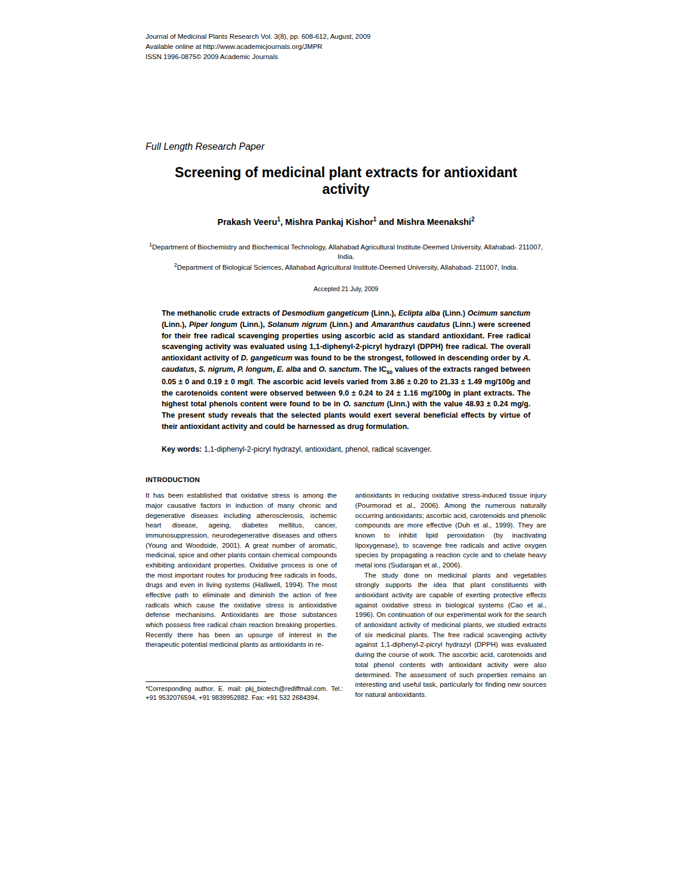Journal of Medicinal Plants Research Vol. 3(8), pp. 608-612, August, 2009
Available online at http://www.academicjournals.org/JMPR
ISSN 1996-0875© 2009 Academic Journals
Full Length Research Paper
Screening of medicinal plant extracts for antioxidant activity
Prakash Veeru1, Mishra Pankaj Kishor1 and Mishra Meenakshi2
1Department of Biochemistry and Biochemical Technology, Allahabad Agricultural Institute-Deemed University, Allahabad- 211007, India.
2Department of Biological Sciences, Allahabad Agricultural Institute-Deemed University, Allahabad- 211007, India.
Accepted 21 July, 2009
The methanolic crude extracts of Desmodium gangeticum (Linn.), Eclipta alba (Linn.) Ocimum sanctum (Linn.), Piper longum (Linn.), Solanum nigrum (Linn.) and Amaranthus caudatus (Linn.) were screened for their free radical scavenging properties using ascorbic acid as standard antioxidant. Free radical scavenging activity was evaluated using 1,1-diphenyl-2-picryl hydrazyl (DPPH) free radical. The overall antioxidant activity of D. gangeticum was found to be the strongest, followed in descending order by A. caudatus, S. nigrum, P. longum, E. alba and O. sanctum. The IC50 values of the extracts ranged between 0.05 ± 0 and 0.19 ± 0 mg/l. The ascorbic acid levels varied from 3.86 ± 0.20 to 21.33 ± 1.49 mg/100g and the carotenoids content were observed between 9.0 ± 0.24 to 24 ± 1.16 mg/100g in plant extracts. The highest total phenols content were found to be in O. sanctum (Linn.) with the value 48.93 ± 0.24 mg/g. The present study reveals that the selected plants would exert several beneficial effects by virtue of their antioxidant activity and could be harnessed as drug formulation.
Key words: 1,1-diphenyl-2-picryl hydrazyl, antioxidant, phenol, radical scavenger.
INTRODUCTION
It has been established that oxidative stress is among the major causative factors in induction of many chronic and degenerative diseases including atherosclerosis, ischemic heart disease, ageing, diabetes mellitus, cancer, immunosuppression, neurodegenerative diseases and others (Young and Woodside, 2001). A great number of aromatic, medicinal, spice and other plants contain chemical compounds exhibiting antioxidant properties. Oxidative process is one of the most important routes for producing free radicals in foods, drugs and even in living systems (Halliwell, 1994). The most effective path to eliminate and diminish the action of free radicals which cause the oxidative stress is antioxidative defense mechanisms. Antioxidants are those substances which possess free radical chain reaction breaking properties. Recently there has been an upsurge of interest in the therapeutic potential medicinal plants as antioxidants in re-
antioxidants in reducing oxidative stress-induced tissue injury (Pourmorad et al., 2006). Among the numerous naturally occurring antioxidants; ascorbic acid, carotenoids and phenolic compounds are more effective (Duh et al., 1999). They are known to inhibit lipid peroxidation (by inactivating lipoxygenase), to scavenge free radicals and active oxygen species by propagating a reaction cycle and to chelate heavy metal ions (Sudarajan et al., 2006).
The study done on medicinal plants and vegetables strongly supports the idea that plant constituents with antioxidant activity are capable of exerting protective effects against oxidative stress in biological systems (Cao et al., 1996). On continuation of our experimental work for the search of antioxidant activity of medicinal plants, we studied extracts of six medicinal plants. The free radical scavenging activity against 1,1-diphenyl-2-picryl hydrazyl (DPPH) was evaluated during the course of work. The ascorbic acid, carotenoids and total phenol contents with antioxidant activity were also determined. The assessment of such properties remains an interesting and useful task, particularly for finding new sources for natural antioxidants.
*Corresponding author. E. mail: pkj_biotech@rediffmail.com. Tel.: +91 9532076594, +91 9839952882. Fax: +91 532 2684394.